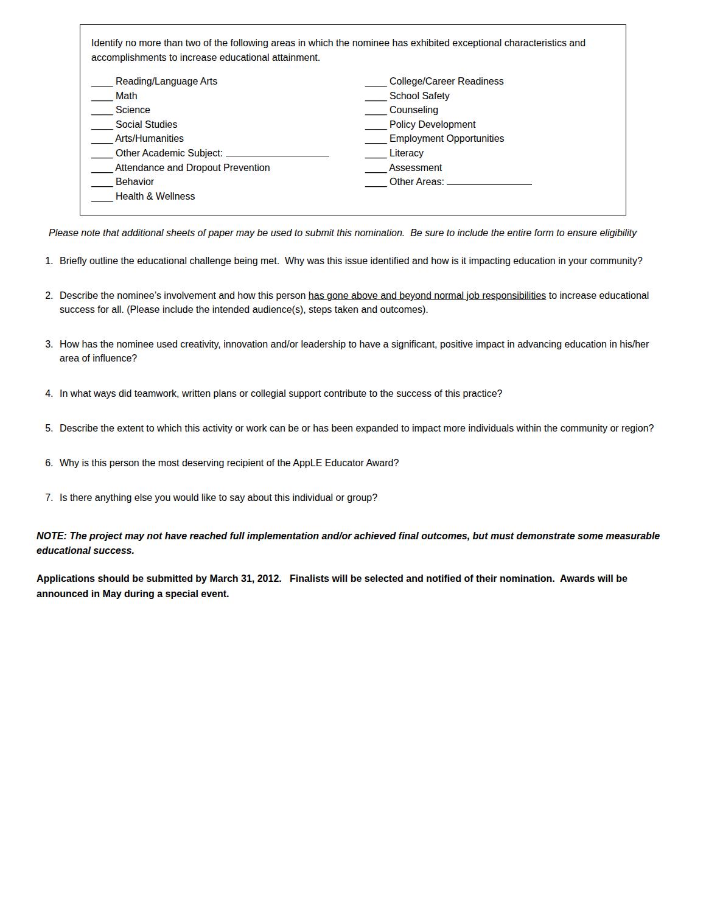Identify no more than two of the following areas in which the nominee has exhibited exceptional characteristics and accomplishments to increase educational attainment.
____ Reading/Language Arts
____ Math
____ Science
____ Social Studies
____ Arts/Humanities
____ Other Academic Subject:
____ Attendance and Dropout Prevention
____ Behavior
____ Health & Wellness
____ College/Career Readiness
____ School Safety
____ Counseling
____ Policy Development
____ Employment Opportunities
____ Literacy
____ Assessment
____ Other Areas:
Please note that additional sheets of paper may be used to submit this nomination. Be sure to include the entire form to ensure eligibility
Briefly outline the educational challenge being met. Why was this issue identified and how is it impacting education in your community?
Describe the nominee’s involvement and how this person has gone above and beyond normal job responsibilities to increase educational success for all. (Please include the intended audience(s), steps taken and outcomes).
How has the nominee used creativity, innovation and/or leadership to have a significant, positive impact in advancing education in his/her area of influence?
In what ways did teamwork, written plans or collegial support contribute to the success of this practice?
Describe the extent to which this activity or work can be or has been expanded to impact more individuals within the community or region?
Why is this person the most deserving recipient of the AppLE Educator Award?
Is there anything else you would like to say about this individual or group?
NOTE: The project may not have reached full implementation and/or achieved final outcomes, but must demonstrate some measurable educational success.
Applications should be submitted by March 31, 2012. Finalists will be selected and notified of their nomination. Awards will be announced in May during a special event.